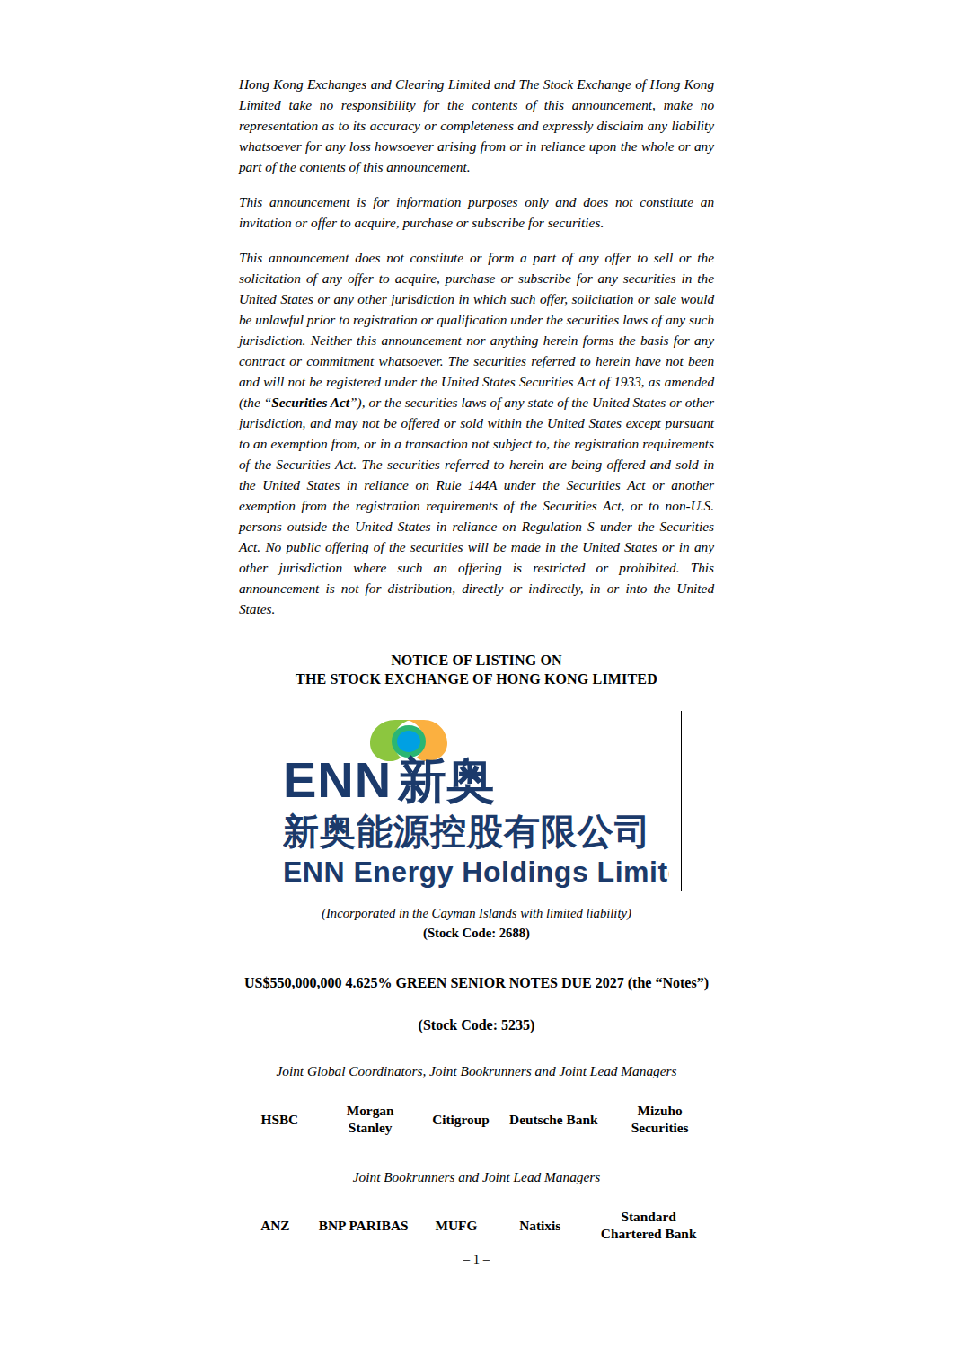Hong Kong Exchanges and Clearing Limited and The Stock Exchange of Hong Kong Limited take no responsibility for the contents of this announcement, make no representation as to its accuracy or completeness and expressly disclaim any liability whatsoever for any loss howsoever arising from or in reliance upon the whole or any part of the contents of this announcement.
This announcement is for information purposes only and does not constitute an invitation or offer to acquire, purchase or subscribe for securities.
This announcement does not constitute or form a part of any offer to sell or the solicitation of any offer to acquire, purchase or subscribe for any securities in the United States or any other jurisdiction in which such offer, solicitation or sale would be unlawful prior to registration or qualification under the securities laws of any such jurisdiction. Neither this announcement nor anything herein forms the basis for any contract or commitment whatsoever. The securities referred to herein have not been and will not be registered under the United States Securities Act of 1933, as amended (the “Securities Act”), or the securities laws of any state of the United States or other jurisdiction, and may not be offered or sold within the United States except pursuant to an exemption from, or in a transaction not subject to, the registration requirements of the Securities Act. The securities referred to herein are being offered and sold in the United States in reliance on Rule 144A under the Securities Act or another exemption from the registration requirements of the Securities Act, or to non-U.S. persons outside the United States in reliance on Regulation S under the Securities Act. No public offering of the securities will be made in the United States or in any other jurisdiction where such an offering is restricted or prohibited. This announcement is not for distribution, directly or indirectly, in or into the United States.
NOTICE OF LISTING ON
THE STOCK EXCHANGE OF HONG KONG LIMITED
ENN 新奥 新奥能源控股有限公司 ENN Energy Holdings Limited
(Incorporated in the Cayman Islands with limited liability)
(Stock Code: 2688)
US$550,000,000 4.625% GREEN SENIOR NOTES DUE 2027 (the “Notes”)
(Stock Code: 5235)
Joint Global Coordinators, Joint Bookrunners and Joint Lead Managers
| HSBC | Morgan Stanley | Citigroup | Deutsche Bank | Mizuho Securities |
Joint Bookrunners and Joint Lead Managers
| ANZ | BNP PARIBAS | MUFG | Natixis | Standard Chartered Bank |
– 1 –